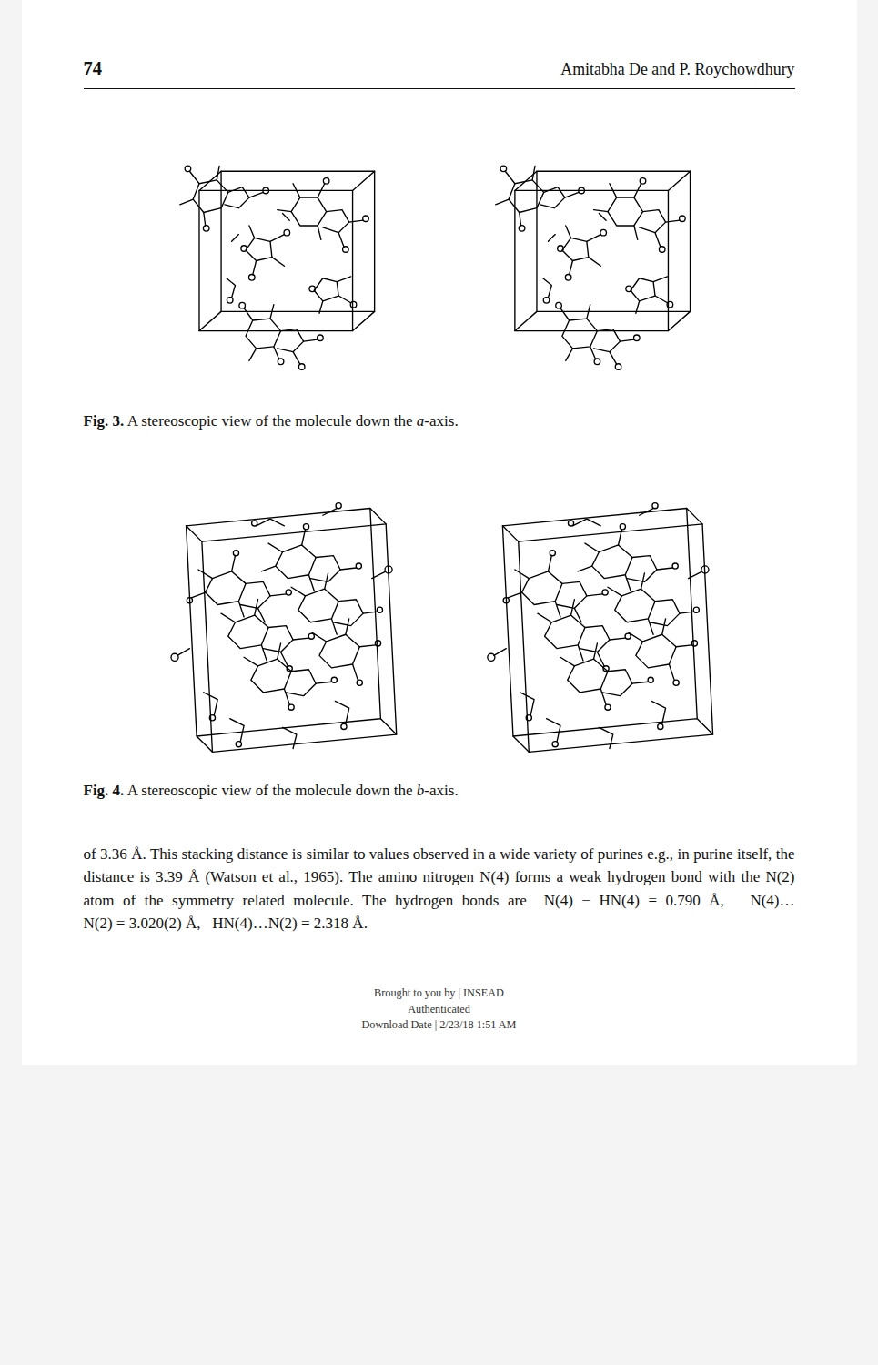74 Amitabha De and P. Roychowdhury
Fig. 3. A stereoscopic view of the molecule down the a-axis.
Fig. 4. A stereoscopic view of the molecule down the b-axis.
of 3.36 Å. This stacking distance is similar to values observed in a wide variety of purines e.g., in purine itself, the distance is 3.39 Å (Watson et al., 1965). The amino nitrogen N(4) forms a weak hydrogen bond with the N(2) atom of the symmetry related molecule. The hydrogen bonds are N(4) − HN(4) = 0.790 Å, N(4)…N(2) = 3.020(2) Å, HN(4)…N(2) = 2.318 Å.
Brought to you by | INSEAD
Authenticated
Download Date | 2/23/18 1:51 AM